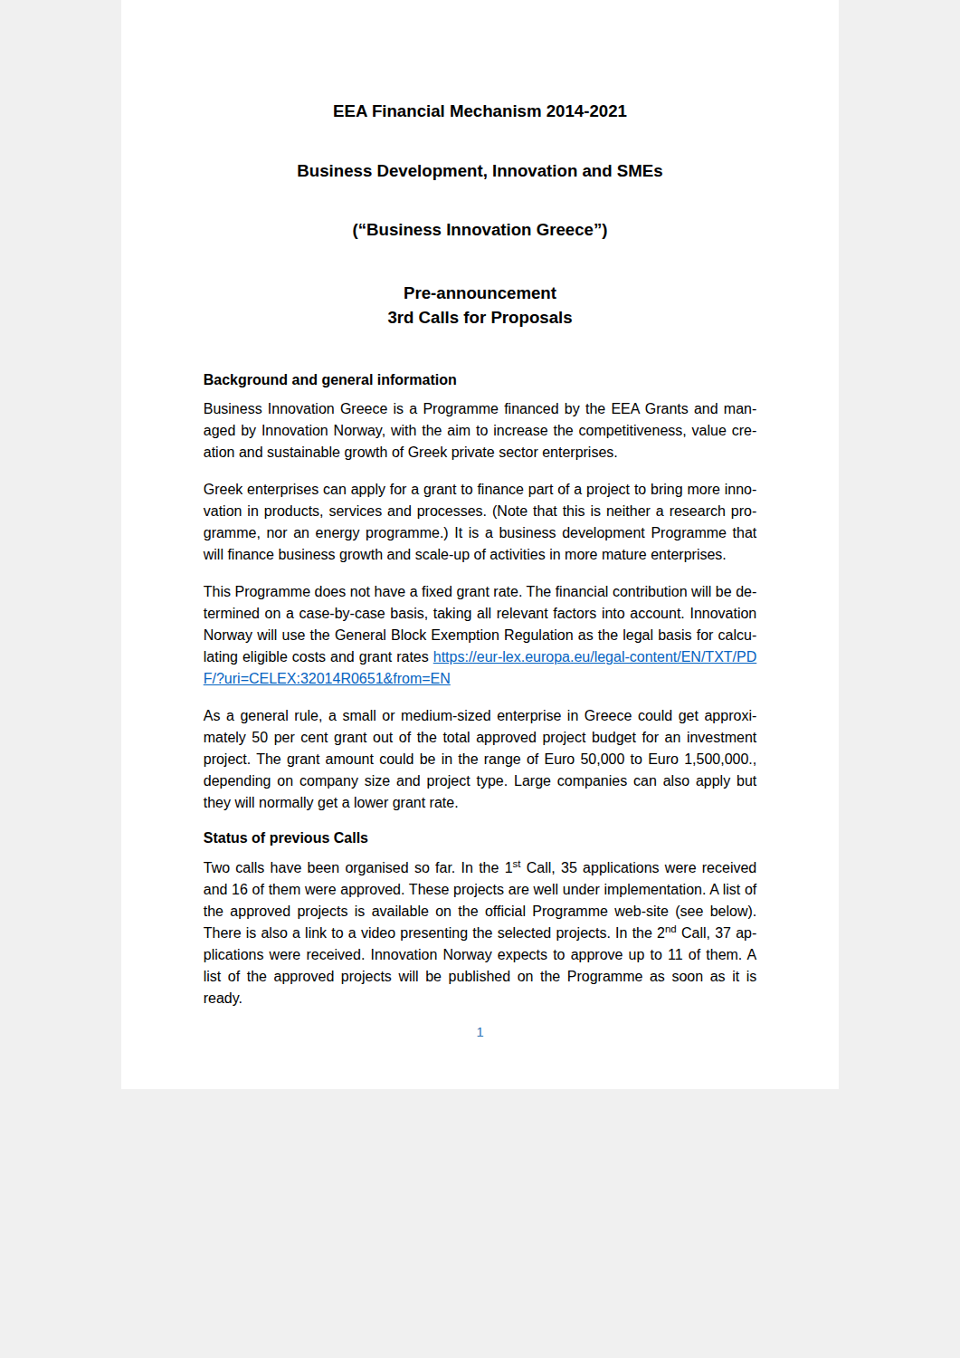EEA Financial Mechanism 2014-2021
Business Development, Innovation and SMEs
(“Business Innovation Greece”)
Pre-announcement
3rd Calls for Proposals
Background and general information
Business Innovation Greece is a Programme financed by the EEA Grants and managed by Innovation Norway, with the aim to increase the competitiveness, value creation and sustainable growth of Greek private sector enterprises.
Greek enterprises can apply for a grant to finance part of a project to bring more innovation in products, services and processes. (Note that this is neither a research programme, nor an energy programme.) It is a business development Programme that will finance business growth and scale-up of activities in more mature enterprises.
This Programme does not have a fixed grant rate. The financial contribution will be determined on a case-by-case basis, taking all relevant factors into account. Innovation Norway will use the General Block Exemption Regulation as the legal basis for calculating eligible costs and grant rates https://eur-lex.europa.eu/legal-content/EN/TXT/PDF/?uri=CELEX:32014R0651&from=EN
As a general rule, a small or medium-sized enterprise in Greece could get approximately 50 per cent grant out of the total approved project budget for an investment project. The grant amount could be in the range of Euro 50,000 to Euro 1,500,000., depending on company size and project type. Large companies can also apply but they will normally get a lower grant rate.
Status of previous Calls
Two calls have been organised so far. In the 1st Call, 35 applications were received and 16 of them were approved. These projects are well under implementation. A list of the approved projects is available on the official Programme web-site (see below). There is also a link to a video presenting the selected projects. In the 2nd Call, 37 applications were received. Innovation Norway expects to approve up to 11 of them. A list of the approved projects will be published on the Programme as soon as it is ready.
1